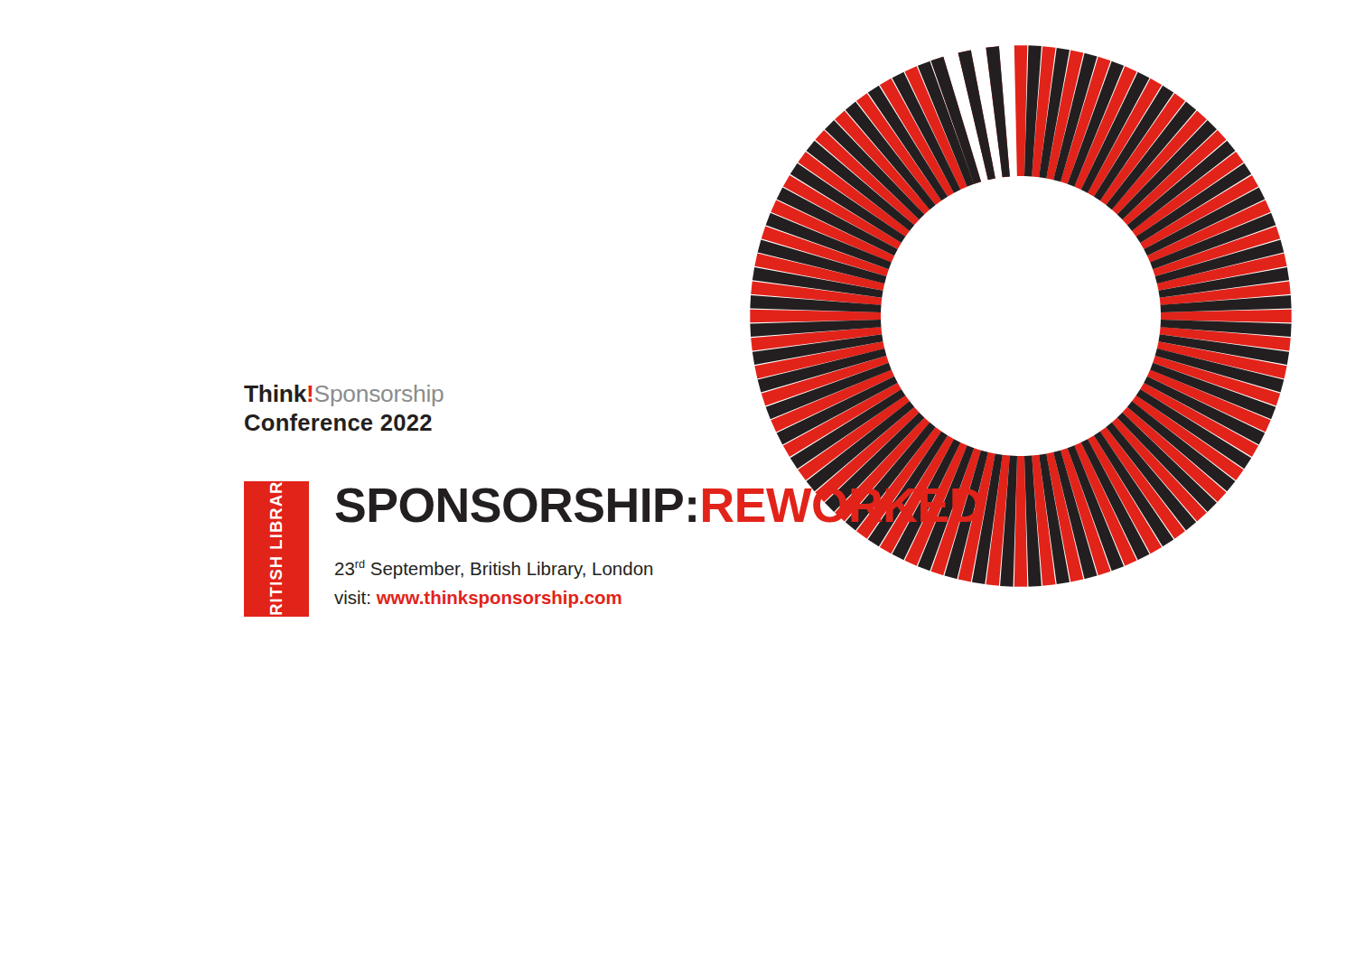Think!Sponsorship Conference 2022
BRITISH LIBRARY
SPONSORSHIP:REWORKED
23rd September, British Library, London
visit: www.thinksponsorship.com